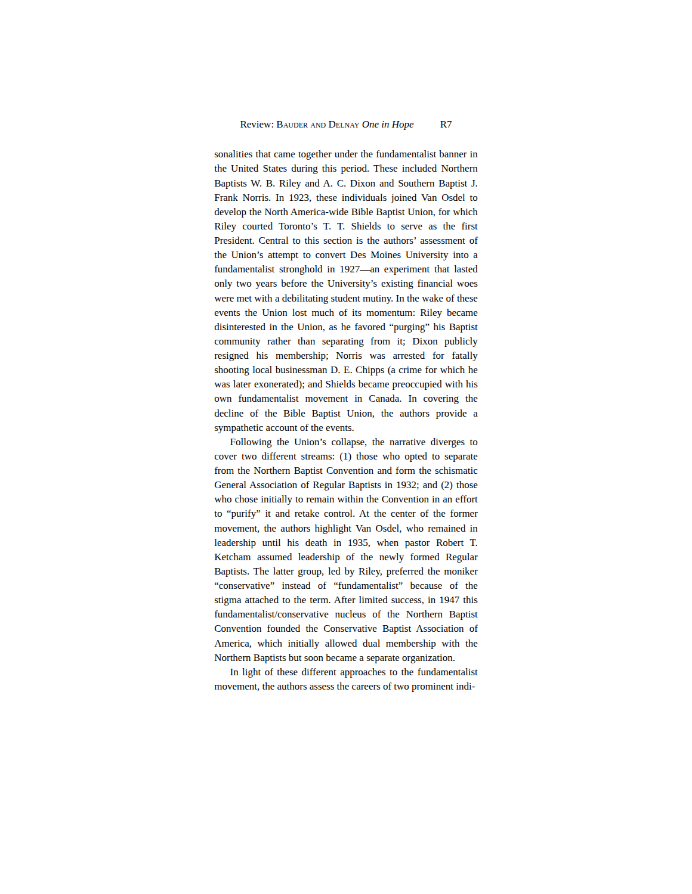Review: Bauder and Delnay One in Hope R7
sonalities that came together under the fundamentalist banner in the United States during this period. These included Northern Baptists W. B. Riley and A. C. Dixon and Southern Baptist J. Frank Norris. In 1923, these individuals joined Van Osdel to develop the North America-wide Bible Baptist Union, for which Riley courted Toronto’s T. T. Shields to serve as the first President. Central to this section is the authors’ assessment of the Union’s attempt to convert Des Moines University into a fundamentalist stronghold in 1927—an experiment that lasted only two years before the University’s existing financial woes were met with a debilitating student mutiny. In the wake of these events the Union lost much of its momentum: Riley became disinterested in the Union, as he favored “purging” his Baptist community rather than separating from it; Dixon publicly resigned his membership; Norris was arrested for fatally shooting local businessman D. E. Chipps (a crime for which he was later exonerated); and Shields became preoccupied with his own fundamentalist movement in Canada. In covering the decline of the Bible Baptist Union, the authors provide a sympathetic account of the events.
Following the Union’s collapse, the narrative diverges to cover two different streams: (1) those who opted to separate from the Northern Baptist Convention and form the schismatic General Association of Regular Baptists in 1932; and (2) those who chose initially to remain within the Convention in an effort to “purify” it and retake control. At the center of the former movement, the authors highlight Van Osdel, who remained in leadership until his death in 1935, when pastor Robert T. Ketcham assumed leadership of the newly formed Regular Baptists. The latter group, led by Riley, preferred the moniker “conservative” instead of “fundamentalist” because of the stigma attached to the term. After limited success, in 1947 this fundamentalist/conservative nucleus of the Northern Baptist Convention founded the Conservative Baptist Association of America, which initially allowed dual membership with the Northern Baptists but soon became a separate organization.
In light of these different approaches to the fundamentalist movement, the authors assess the careers of two prominent indi-